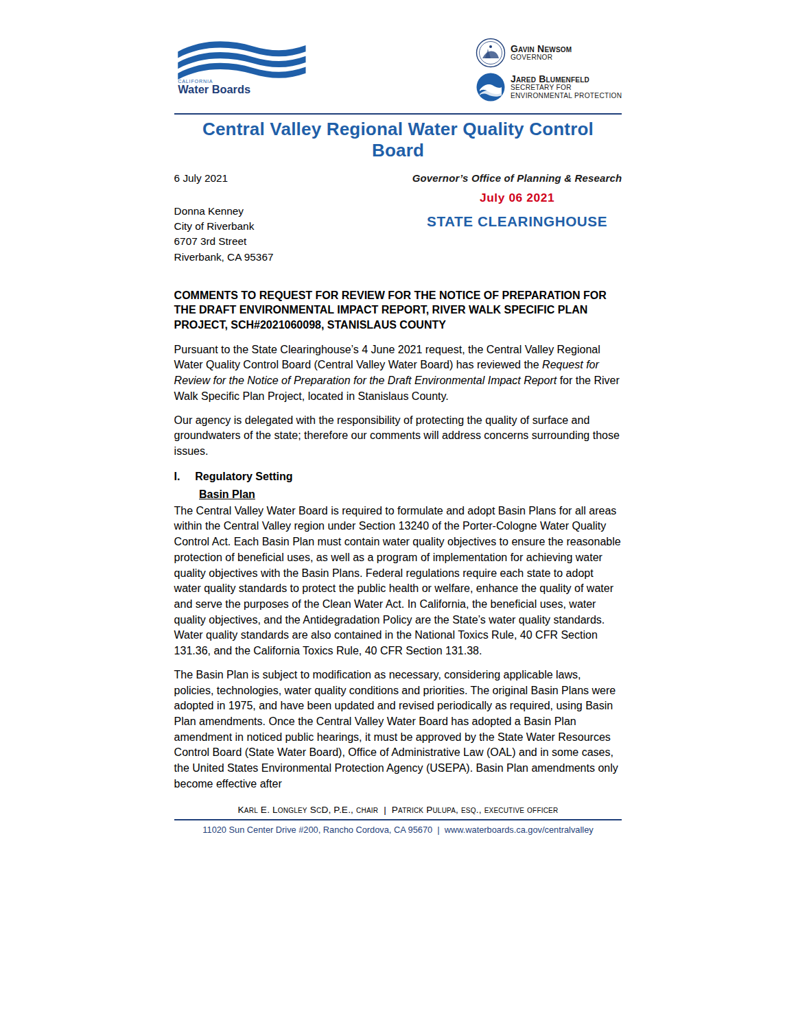CALIFORNIA Water Boards
Gavin Newsom
Governor
Jared Blumenfeld
Secretary for
Environmental Protection
Central Valley Regional Water Quality Control Board
6 July 2021
Donna Kenney
City of Riverbank
6707 3rd Street
Riverbank, CA 95367
Governor’s Office of Planning & Research
July 06 2021
STATE CLEARINGHOUSE
Comments to Request for Review for the Notice of Preparation for the Draft Environmental Impact Report, River Walk Specific Plan Project, SCH#2021060098, Stanislaus County
Pursuant to the State Clearinghouse’s 4 June 2021 request, the Central Valley Regional Water Quality Control Board (Central Valley Water Board) has reviewed the Request for Review for the Notice of Preparation for the Draft Environmental Impact Report for the River Walk Specific Plan Project, located in Stanislaus County.
Our agency is delegated with the responsibility of protecting the quality of surface and groundwaters of the state; therefore our comments will address concerns surrounding those issues.
I. Regulatory Setting
Basin Plan
The Central Valley Water Board is required to formulate and adopt Basin Plans for all areas within the Central Valley region under Section 13240 of the Porter-Cologne Water Quality Control Act. Each Basin Plan must contain water quality objectives to ensure the reasonable protection of beneficial uses, as well as a program of implementation for achieving water quality objectives with the Basin Plans. Federal regulations require each state to adopt water quality standards to protect the public health or welfare, enhance the quality of water and serve the purposes of the Clean Water Act. In California, the beneficial uses, water quality objectives, and the Antidegradation Policy are the State’s water quality standards. Water quality standards are also contained in the National Toxics Rule, 40 CFR Section 131.36, and the California Toxics Rule, 40 CFR Section 131.38.
The Basin Plan is subject to modification as necessary, considering applicable laws, policies, technologies, water quality conditions and priorities. The original Basin Plans were adopted in 1975, and have been updated and revised periodically as required, using Basin Plan amendments. Once the Central Valley Water Board has adopted a Basin Plan amendment in noticed public hearings, it must be approved by the State Water Resources Control Board (State Water Board), Office of Administrative Law (OAL) and in some cases, the United States Environmental Protection Agency (USEPA). Basin Plan amendments only become effective after
Karl E. Longley ScD, P.E., chair | Patrick Pulupa, esq., executive officer
11020 Sun Center Drive #200, Rancho Cordova, CA 95670 | www.waterboards.ca.gov/centralvalley